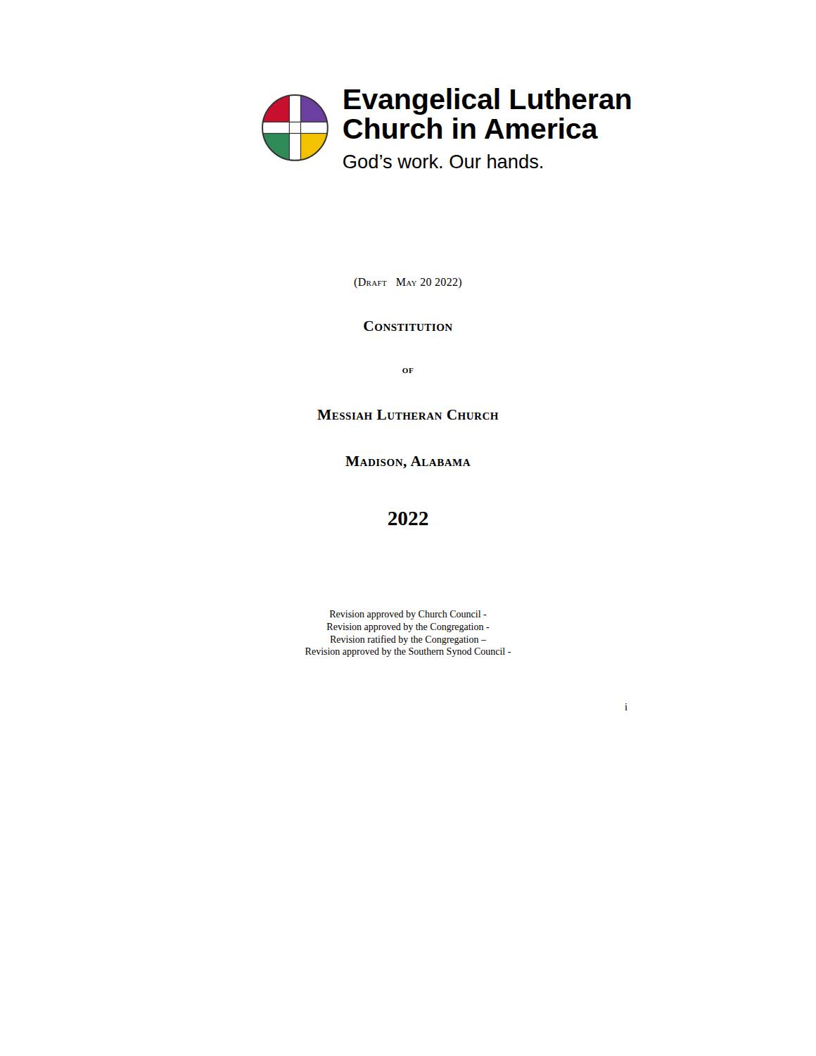Evangelical Lutheran
Church in America
God’s work. Our hands.
(Draft May 20 2022)
Constitution
of
Messiah Lutheran Church
Madison, Alabama
2022
Revision approved by Church Council -
Revision approved by the Congregation -
Revision ratified by the Congregation –
Revision approved by the Southern Synod Council -
i